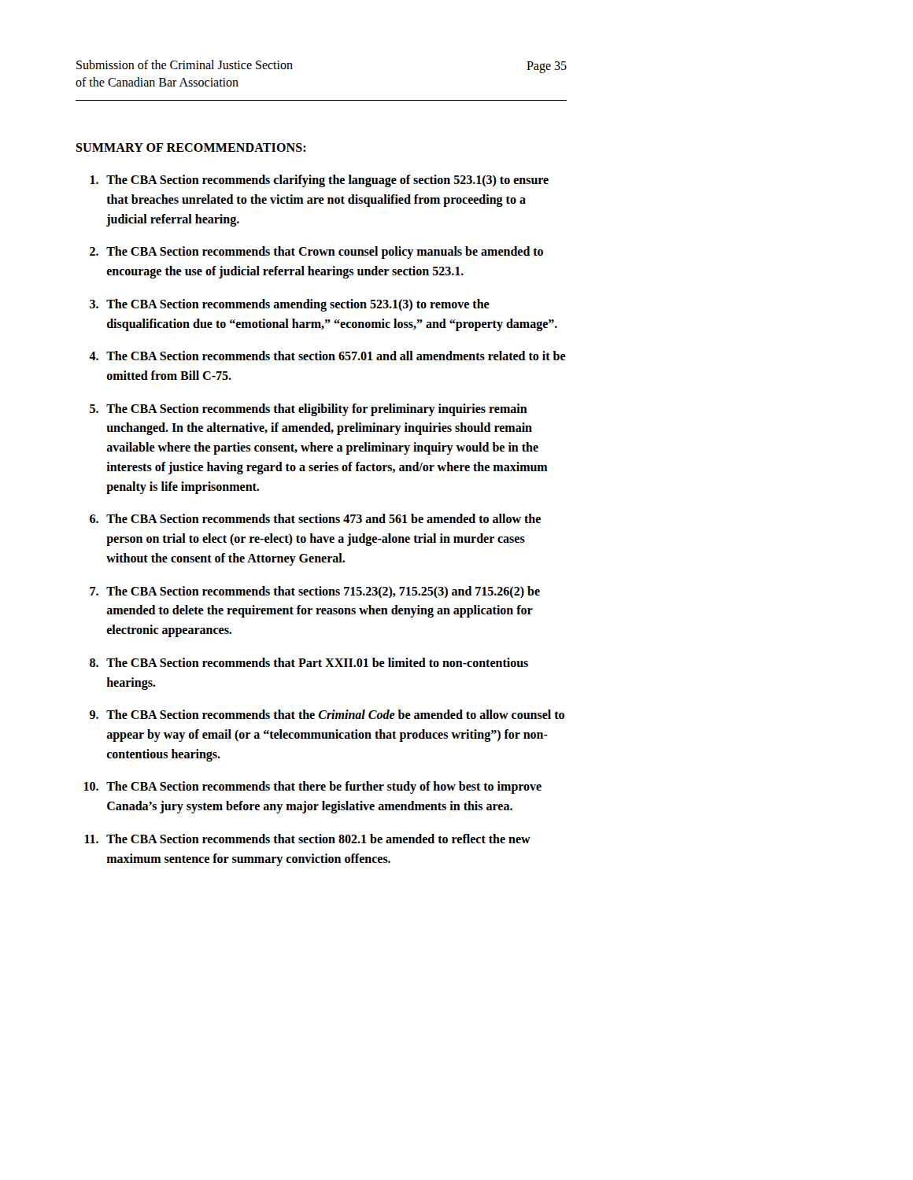Submission of the Criminal Justice Section
of the Canadian Bar Association
Page 35
SUMMARY OF RECOMMENDATIONS:
The CBA Section recommends clarifying the language of section 523.1(3) to ensure that breaches unrelated to the victim are not disqualified from proceeding to a judicial referral hearing.
The CBA Section recommends that Crown counsel policy manuals be amended to encourage the use of judicial referral hearings under section 523.1.
The CBA Section recommends amending section 523.1(3) to remove the disqualification due to “emotional harm,” “economic loss,” and “property damage”.
The CBA Section recommends that section 657.01 and all amendments related to it be omitted from Bill C-75.
The CBA Section recommends that eligibility for preliminary inquiries remain unchanged. In the alternative, if amended, preliminary inquiries should remain available where the parties consent, where a preliminary inquiry would be in the interests of justice having regard to a series of factors, and/or where the maximum penalty is life imprisonment.
The CBA Section recommends that sections 473 and 561 be amended to allow the person on trial to elect (or re-elect) to have a judge-alone trial in murder cases without the consent of the Attorney General.
The CBA Section recommends that sections 715.23(2), 715.25(3) and 715.26(2) be amended to delete the requirement for reasons when denying an application for electronic appearances.
The CBA Section recommends that Part XXII.01 be limited to non-contentious hearings.
The CBA Section recommends that the Criminal Code be amended to allow counsel to appear by way of email (or a “telecommunication that produces writing”) for non-contentious hearings.
The CBA Section recommends that there be further study of how best to improve Canada’s jury system before any major legislative amendments in this area.
The CBA Section recommends that section 802.1 be amended to reflect the new maximum sentence for summary conviction offences.